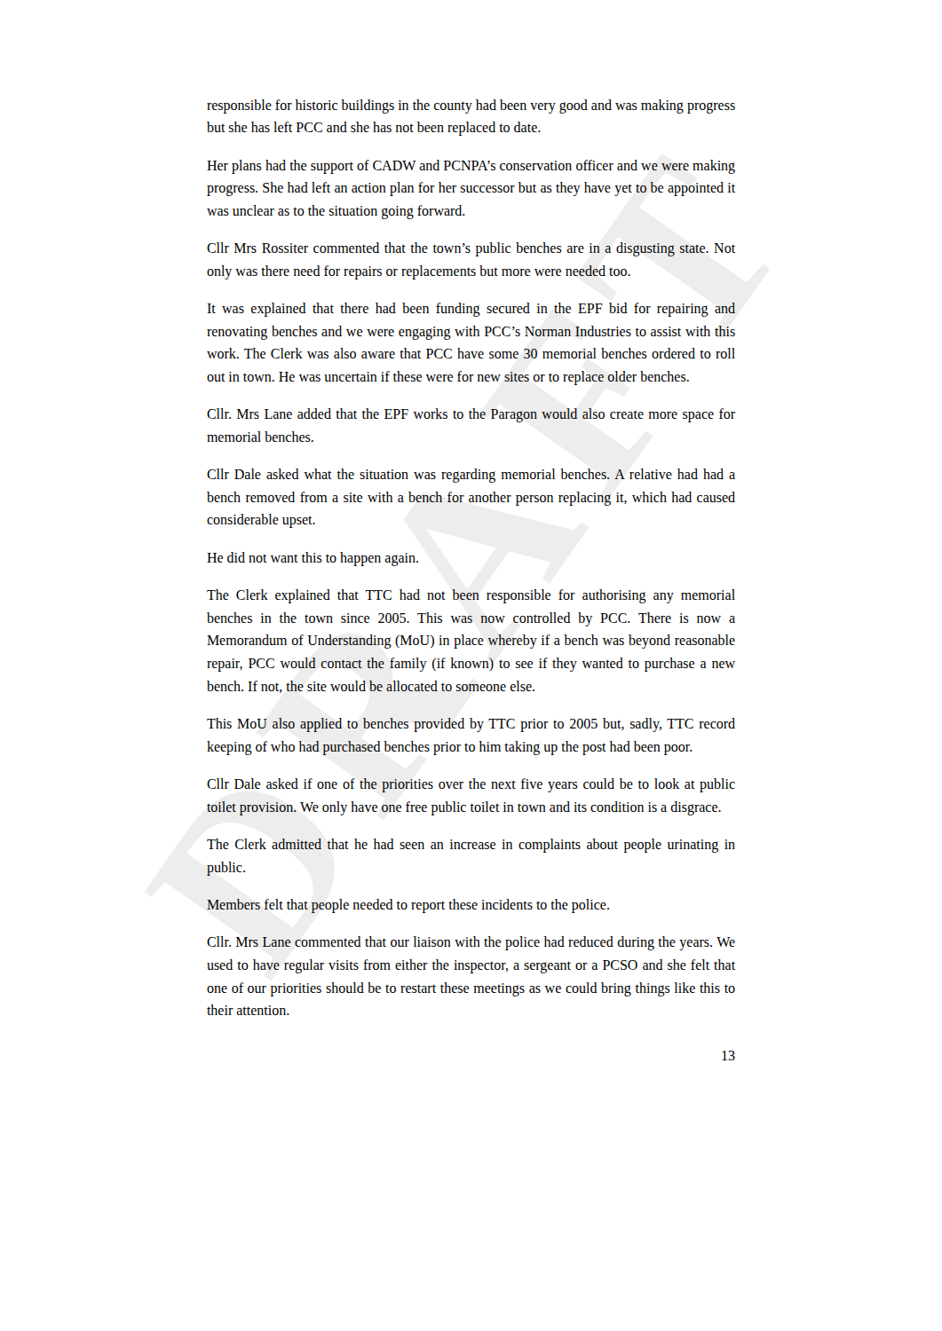DRAFT
responsible for historic buildings in the county had been very good and was making progress but she has left PCC and she has not been replaced to date.
Her plans had the support of CADW and PCNPA’s conservation officer and we were making progress. She had left an action plan for her successor but as they have yet to be appointed it was unclear as to the situation going forward.
Cllr Mrs Rossiter commented that the town’s public benches are in a disgusting state. Not only was there need for repairs or replacements but more were needed too.
It was explained that there had been funding secured in the EPF bid for repairing and renovating benches and we were engaging with PCC’s Norman Industries to assist with this work. The Clerk was also aware that PCC have some 30 memorial benches ordered to roll out in town. He was uncertain if these were for new sites or to replace older benches.
Cllr. Mrs Lane added that the EPF works to the Paragon would also create more space for memorial benches.
Cllr Dale asked what the situation was regarding memorial benches. A relative had had a bench removed from a site with a bench for another person replacing it, which had caused considerable upset.
He did not want this to happen again.
The Clerk explained that TTC had not been responsible for authorising any memorial benches in the town since 2005. This was now controlled by PCC. There is now a Memorandum of Understanding (MoU) in place whereby if a bench was beyond reasonable repair, PCC would contact the family (if known) to see if they wanted to purchase a new bench. If not, the site would be allocated to someone else.
This MoU also applied to benches provided by TTC prior to 2005 but, sadly, TTC record keeping of who had purchased benches prior to him taking up the post had been poor.
Cllr Dale asked if one of the priorities over the next five years could be to look at public toilet provision. We only have one free public toilet in town and its condition is a disgrace.
The Clerk admitted that he had seen an increase in complaints about people urinating in public.
Members felt that people needed to report these incidents to the police.
Cllr. Mrs Lane commented that our liaison with the police had reduced during the years. We used to have regular visits from either the inspector, a sergeant or a PCSO and she felt that one of our priorities should be to restart these meetings as we could bring things like this to their attention.
13